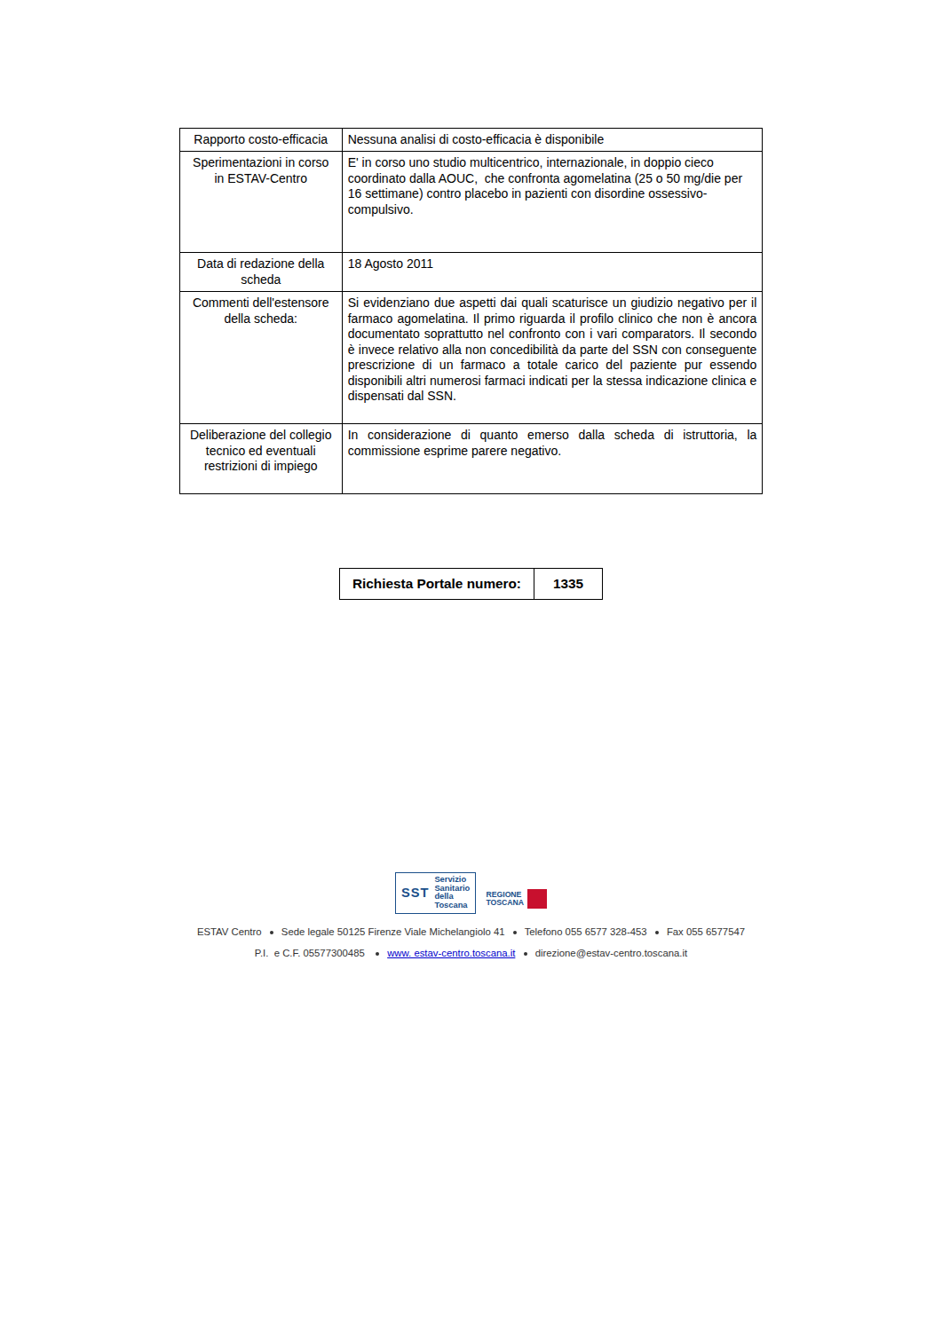| Rapporto costo-efficacia | Nessuna analisi di costo-efficacia è disponibile |
| Sperimentazioni in corso in ESTAV-Centro | E' in corso uno studio multicentrico, internazionale, in doppio cieco coordinato dalla AOUC, che confronta agomelatina (25 o 50 mg/die per 16 settimane) contro placebo in pazienti con disordine ossessivo-compulsivo. |
| Data di redazione della scheda | 18 Agosto 2011 |
| Commenti dell'estensore della scheda: | Si evidenziano due aspetti dai quali scaturisce un giudizio negativo per il farmaco agomelatina. Il primo riguarda il profilo clinico che non è ancora documentato soprattutto nel confronto con i vari comparators. Il secondo è invece relativo alla non concedibilità da parte del SSN con conseguente prescrizione di un farmaco a totale carico del paziente pur essendo disponibili altri numerosi farmaci indicati per la stessa indicazione clinica e dispensati dal SSN. |
| Deliberazione del collegio tecnico ed eventuali restrizioni di impiego | In considerazione di quanto emerso dalla scheda di istruttoria, la commissione esprime parere negativo. |
| Richiesta Portale numero: | 1335 |
SST Servizio
Sanitario
della
Toscana REGIONE
TOSCANA
ESTAV Centro Sede legale 50125 Firenze Viale Michelangiolo 41 Telefono 055 6577 328-453 Fax 055 6577547
P.I. e C.F. 05577300485 www. estav-centro.toscana.it direzione@estav-centro.toscana.it